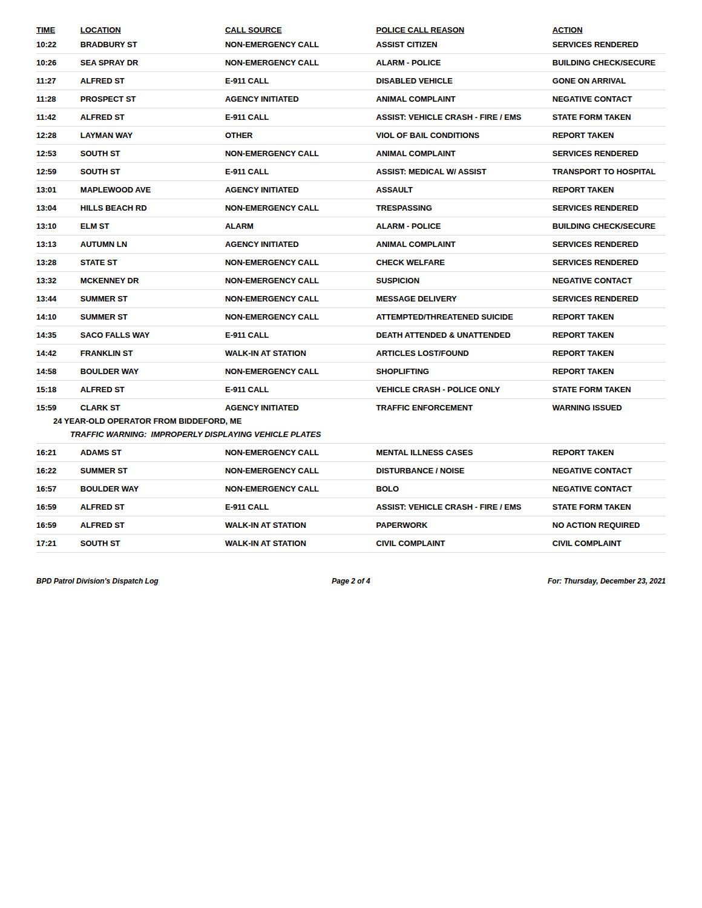| TIME | LOCATION | CALL SOURCE | POLICE CALL REASON | ACTION |
| --- | --- | --- | --- | --- |
| 10:22 | BRADBURY ST | NON-EMERGENCY CALL | ASSIST CITIZEN | SERVICES RENDERED |
| 10:26 | SEA SPRAY DR | NON-EMERGENCY CALL | ALARM - POLICE | BUILDING CHECK/SECURE |
| 11:27 | ALFRED ST | E-911 CALL | DISABLED VEHICLE | GONE ON ARRIVAL |
| 11:28 | PROSPECT ST | AGENCY INITIATED | ANIMAL COMPLAINT | NEGATIVE CONTACT |
| 11:42 | ALFRED ST | E-911 CALL | ASSIST: VEHICLE CRASH - FIRE / EMS | STATE FORM TAKEN |
| 12:28 | LAYMAN WAY | OTHER | VIOL OF BAIL CONDITIONS | REPORT TAKEN |
| 12:53 | SOUTH ST | NON-EMERGENCY CALL | ANIMAL COMPLAINT | SERVICES RENDERED |
| 12:59 | SOUTH ST | E-911 CALL | ASSIST: MEDICAL W/ ASSIST | TRANSPORT TO HOSPITAL |
| 13:01 | MAPLEWOOD AVE | AGENCY INITIATED | ASSAULT | REPORT TAKEN |
| 13:04 | HILLS BEACH RD | NON-EMERGENCY CALL | TRESPASSING | SERVICES RENDERED |
| 13:10 | ELM ST | ALARM | ALARM - POLICE | BUILDING CHECK/SECURE |
| 13:13 | AUTUMN LN | AGENCY INITIATED | ANIMAL COMPLAINT | SERVICES RENDERED |
| 13:28 | STATE ST | NON-EMERGENCY CALL | CHECK WELFARE | SERVICES RENDERED |
| 13:32 | MCKENNEY DR | NON-EMERGENCY CALL | SUSPICION | NEGATIVE CONTACT |
| 13:44 | SUMMER ST | NON-EMERGENCY CALL | MESSAGE DELIVERY | SERVICES RENDERED |
| 14:10 | SUMMER ST | NON-EMERGENCY CALL | ATTEMPTED/THREATENED SUICIDE | REPORT TAKEN |
| 14:35 | SACO FALLS WAY | E-911 CALL | DEATH ATTENDED & UNATTENDED | REPORT TAKEN |
| 14:42 | FRANKLIN ST | WALK-IN AT STATION | ARTICLES LOST/FOUND | REPORT TAKEN |
| 14:58 | BOULDER WAY | NON-EMERGENCY CALL | SHOPLIFTING | REPORT TAKEN |
| 15:18 | ALFRED ST | E-911 CALL | VEHICLE CRASH - POLICE ONLY | STATE FORM TAKEN |
| 15:59 | CLARK ST | AGENCY INITIATED | TRAFFIC ENFORCEMENT | WARNING ISSUED |
| 24 YEAR-OLD OPERATOR FROM BIDDEFORD, ME |
| TRAFFIC WARNING: IMPROPERLY DISPLAYING VEHICLE PLATES |
| 16:21 | ADAMS ST | NON-EMERGENCY CALL | MENTAL ILLNESS CASES | REPORT TAKEN |
| 16:22 | SUMMER ST | NON-EMERGENCY CALL | DISTURBANCE / NOISE | NEGATIVE CONTACT |
| 16:57 | BOULDER WAY | NON-EMERGENCY CALL | BOLO | NEGATIVE CONTACT |
| 16:59 | ALFRED ST | E-911 CALL | ASSIST: VEHICLE CRASH - FIRE / EMS | STATE FORM TAKEN |
| 16:59 | ALFRED ST | WALK-IN AT STATION | PAPERWORK | NO ACTION REQUIRED |
| 17:21 | SOUTH ST | WALK-IN AT STATION | CIVIL COMPLAINT | CIVIL COMPLAINT |
BPD Patrol Division's Dispatch Log
Page 2 of 4
For: Thursday, December 23, 2021